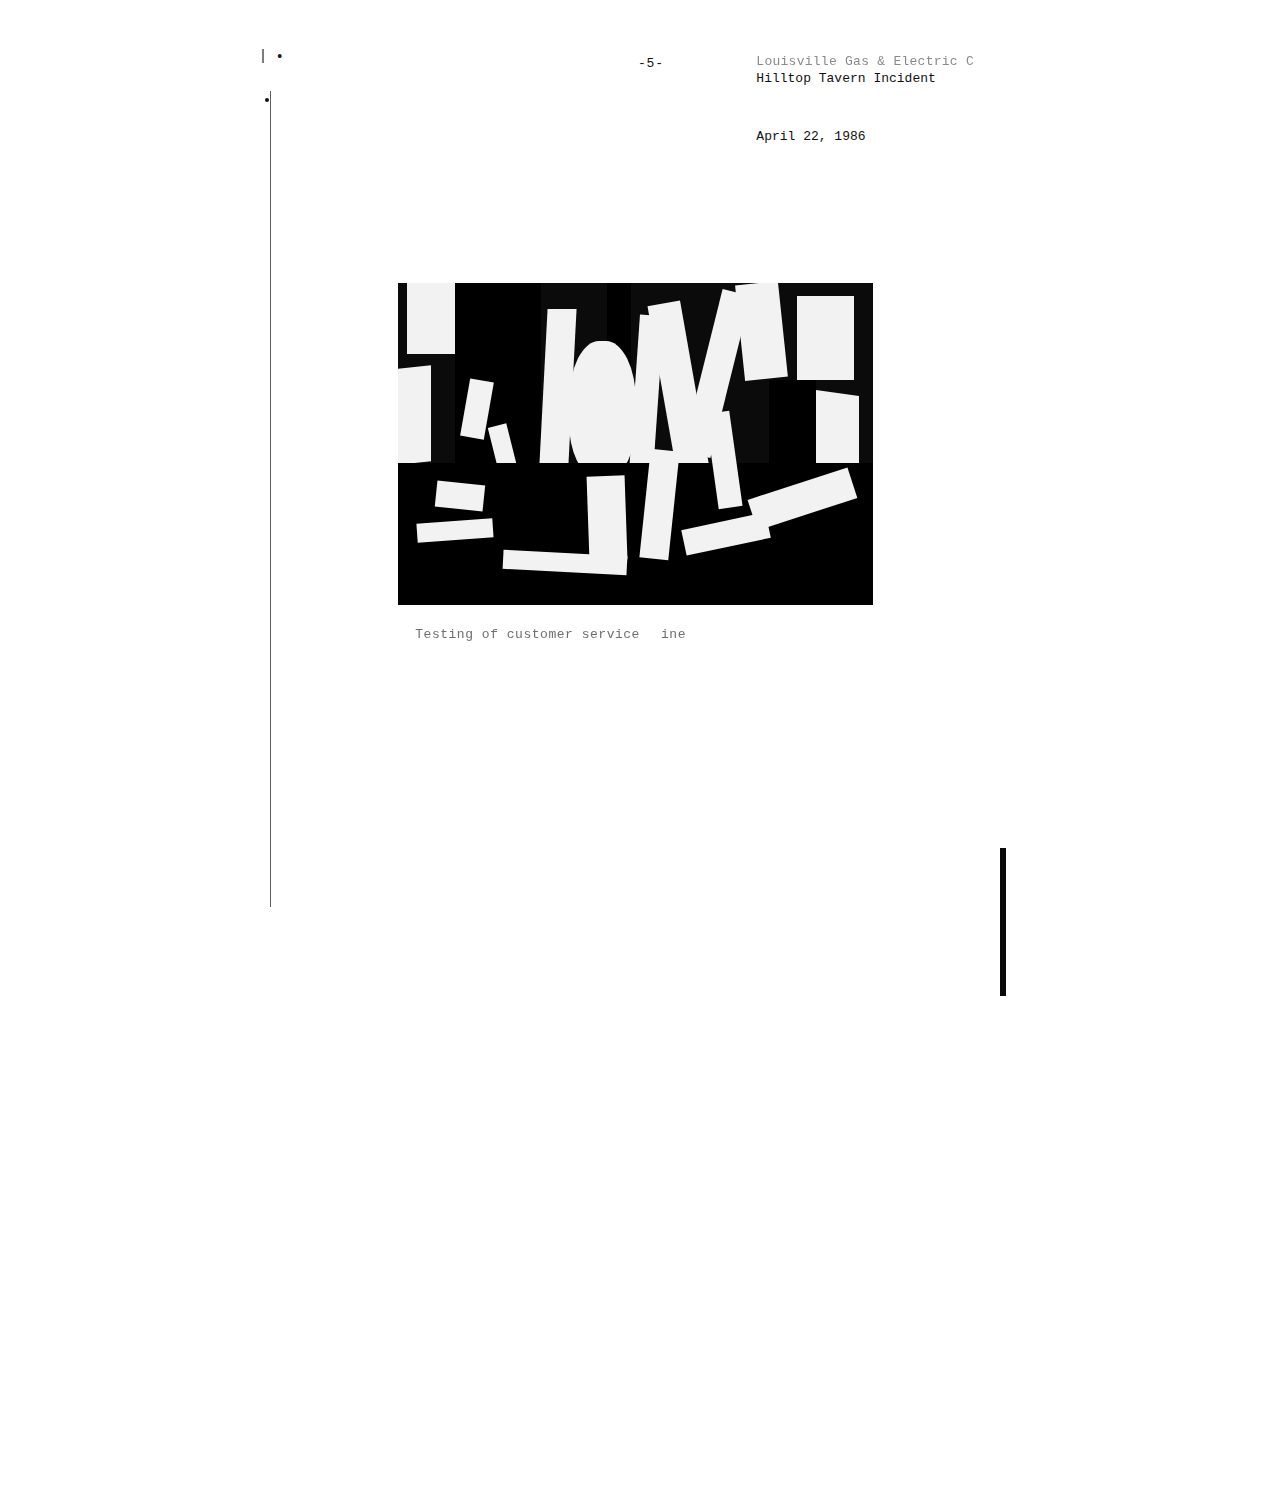| •
-5-
Louisville Gas & Electric C
Hilltop Tavern Incident
April 22, 1986
Testing of customer service ine